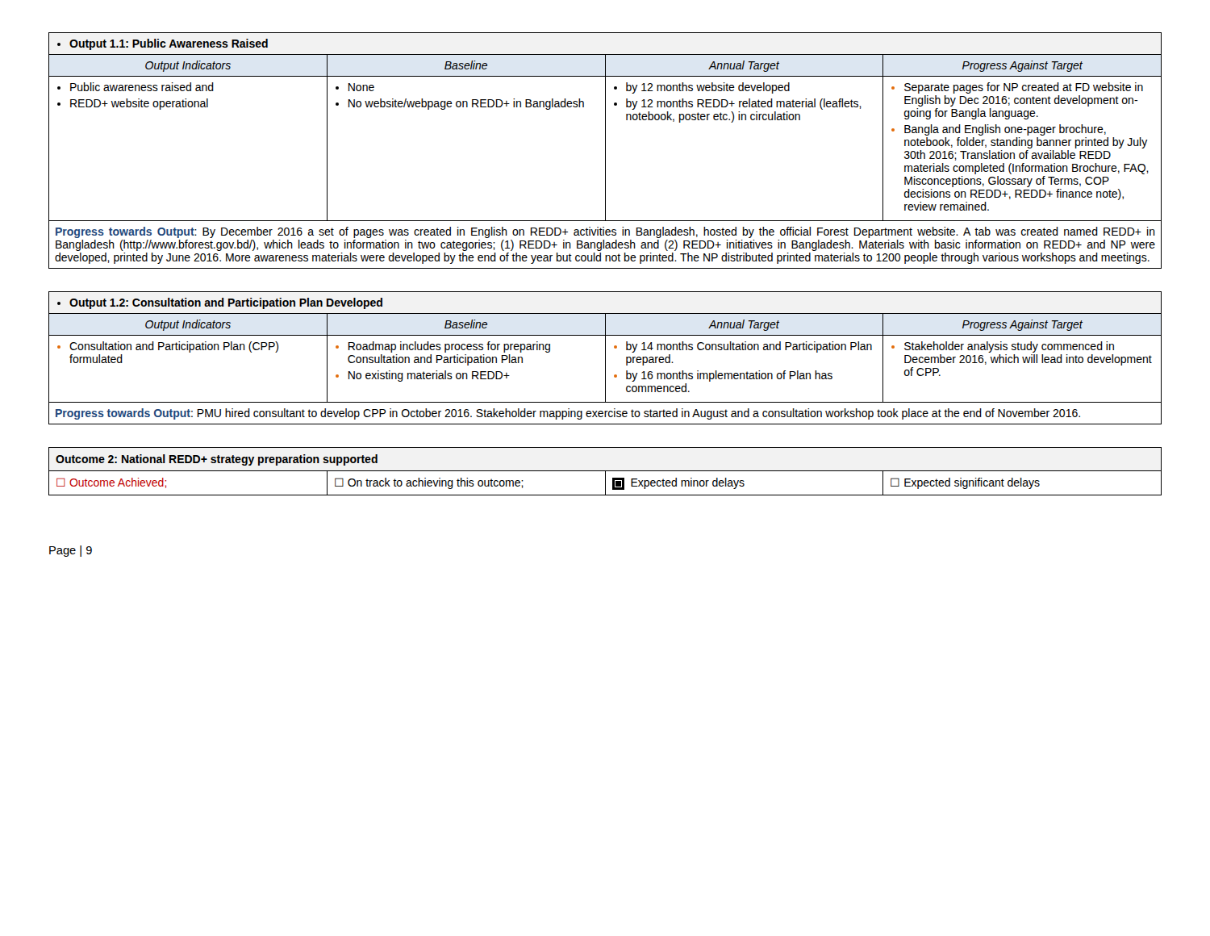| Output 1.1: Public Awareness Raised |
| Output Indicators | Baseline | Annual Target | Progress Against Target |
| Public awareness raised and REDD+ website operational | None No website/webpage on REDD+ in Bangladesh | by 12 months website developed by 12 months REDD+ related material (leaflets, notebook, poster etc.) in circulation | Separate pages for NP created at FD website in English by Dec 2016; content development on-going for Bangla language. Bangla and English one-pager brochure, notebook, folder, standing banner printed by July 30th 2016; Translation of available REDD materials completed (Information Brochure, FAQ, Misconceptions, Glossary of Terms, COP decisions on REDD+, REDD+ finance note), review remained. |
| Progress towards Output : By December 2016 a set of pages was created in English on REDD+ activities in Bangladesh, hosted by the official Forest Department website. A tab was created named REDD+ in Bangladesh (http://www.bforest.gov.bd/), which leads to information in two categories; (1) REDD+ in Bangladesh and (2) REDD+ initiatives in Bangladesh. Materials with basic information on REDD+ and NP were developed, printed by June 2016. More awareness materials were developed by the end of the year but could not be printed. The NP distributed printed materials to 1200 people through various workshops and meetings. |
| Output 1.2: Consultation and Participation Plan Developed |
| Output Indicators | Baseline | Annual Target | Progress Against Target |
| Consultation and Participation Plan (CPP) formulated | Roadmap includes process for preparing Consultation and Participation Plan No existing materials on REDD+ | by 14 months Consultation and Participation Plan prepared. by 16 months implementation of Plan has commenced. | Stakeholder analysis study commenced in December 2016, which will lead into development of CPP. |
| Progress towards Output : PMU hired consultant to develop CPP in October 2016. Stakeholder mapping exercise to started in August and a consultation workshop took place at the end of November 2016. |
| Outcome 2: National REDD+ strategy preparation supported |
| ☐ Outcome Achieved; | ☐ On track to achieving this outcome; | Expected minor delays | ☐ Expected significant delays |
Page | 9